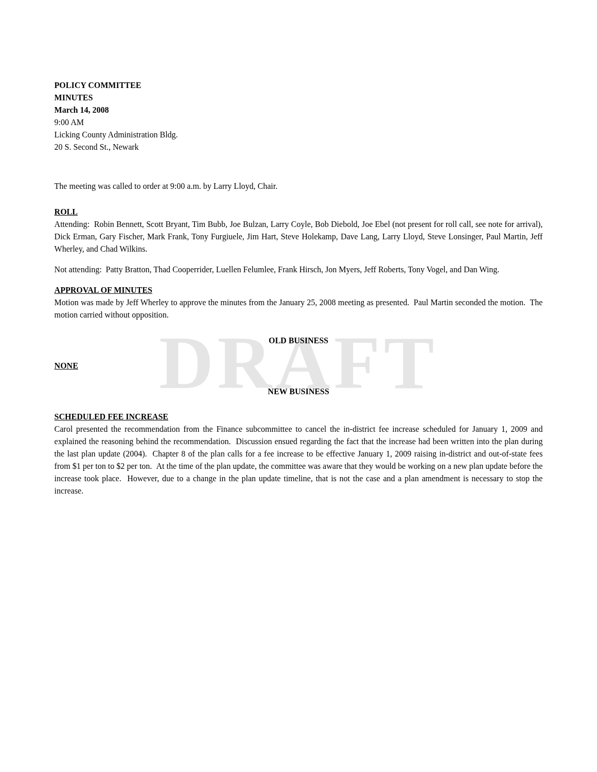DRAFT
POLICY COMMITTEE
MINUTES
March 14, 2008
9:00 AM
Licking County Administration Bldg.
20 S. Second St., Newark
The meeting was called to order at 9:00 a.m. by Larry Lloyd, Chair.
ROLL
Attending: Robin Bennett, Scott Bryant, Tim Bubb, Joe Bulzan, Larry Coyle, Bob Diebold, Joe Ebel (not present for roll call, see note for arrival), Dick Erman, Gary Fischer, Mark Frank, Tony Furgiuele, Jim Hart, Steve Holekamp, Dave Lang, Larry Lloyd, Steve Lonsinger, Paul Martin, Jeff Wherley, and Chad Wilkins.
Not attending: Patty Bratton, Thad Cooperrider, Luellen Felumlee, Frank Hirsch, Jon Myers, Jeff Roberts, Tony Vogel, and Dan Wing.
APPROVAL OF MINUTES
Motion was made by Jeff Wherley to approve the minutes from the January 25, 2008 meeting as presented. Paul Martin seconded the motion. The motion carried without opposition.
OLD BUSINESS
NONE
NEW BUSINESS
SCHEDULED FEE INCREASE
Carol presented the recommendation from the Finance subcommittee to cancel the in-district fee increase scheduled for January 1, 2009 and explained the reasoning behind the recommendation. Discussion ensued regarding the fact that the increase had been written into the plan during the last plan update (2004). Chapter 8 of the plan calls for a fee increase to be effective January 1, 2009 raising in-district and out-of-state fees from $1 per ton to $2 per ton. At the time of the plan update, the committee was aware that they would be working on a new plan update before the increase took place. However, due to a change in the plan update timeline, that is not the case and a plan amendment is necessary to stop the increase.